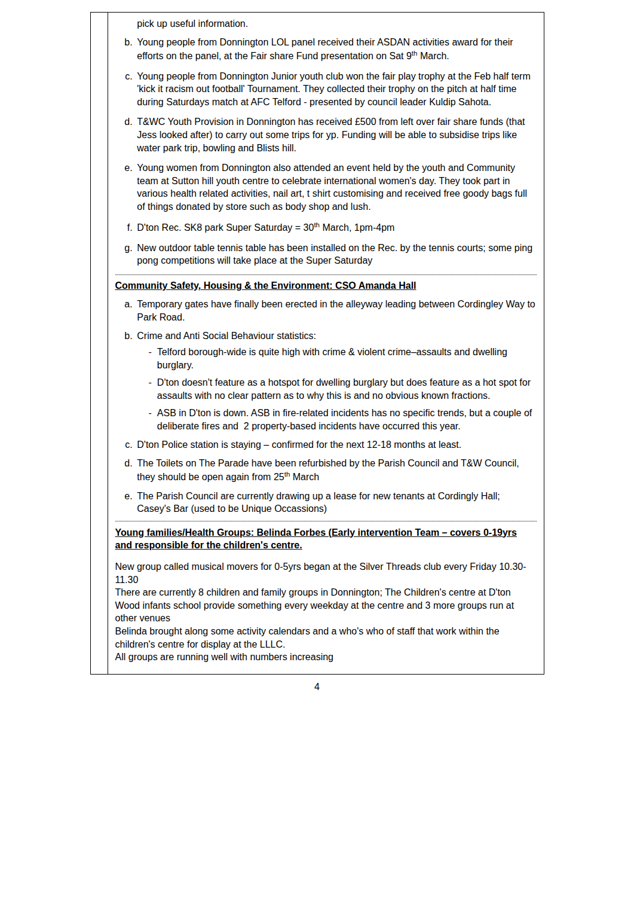pick up useful information.
Young people from Donnington LOL panel received their ASDAN activities award for their efforts on the panel, at the Fair share Fund presentation on Sat 9th March.
Young people from Donnington Junior youth club won the fair play trophy at the Feb half term 'kick it racism out football' Tournament. They collected their trophy on the pitch at half time during Saturdays match at AFC Telford - presented by council leader Kuldip Sahota.
T&WC Youth Provision in Donnington has received £500 from left over fair share funds (that Jess looked after) to carry out some trips for yp. Funding will be able to subsidise trips like water park trip, bowling and Blists hill.
Young women from Donnington also attended an event held by the youth and Community team at Sutton hill youth centre to celebrate international women's day. They took part in various health related activities, nail art, t shirt customising and received free goody bags full of things donated by store such as body shop and lush.
D'ton Rec. SK8 park Super Saturday = 30th March, 1pm-4pm
New outdoor table tennis table has been installed on the Rec. by the tennis courts; some ping pong competitions will take place at the Super Saturday
Community Safety, Housing & the Environment: CSO Amanda Hall
Temporary gates have finally been erected in the alleyway leading between Cordingley Way to Park Road.
Crime and Anti Social Behaviour statistics:
Telford borough-wide is quite high with crime & violent crime–assaults and dwelling burglary.
D'ton doesn't feature as a hotspot for dwelling burglary but does feature as a hot spot for assaults with no clear pattern as to why this is and no obvious known fractions.
ASB in D'ton is down. ASB in fire-related incidents has no specific trends, but a couple of deliberate fires and 2 property-based incidents have occurred this year.
D'ton Police station is staying – confirmed for the next 12-18 months at least.
The Toilets on The Parade have been refurbished by the Parish Council and T&W Council, they should be open again from 25th March
The Parish Council are currently drawing up a lease for new tenants at Cordingly Hall; Casey's Bar (used to be Unique Occassions)
Young families/Health Groups: Belinda Forbes (Early intervention Team – covers 0-19yrs and responsible for the children's centre.
New group called musical movers for 0-5yrs began at the Silver Threads club every Friday 10.30-11.30
There are currently 8 children and family groups in Donnington; The Children's centre at D'ton Wood infants school provide something every weekday at the centre and 3 more groups run at other venues
Belinda brought along some activity calendars and a who's who of staff that work within the children's centre for display at the LLLC.
All groups are running well with numbers increasing
4